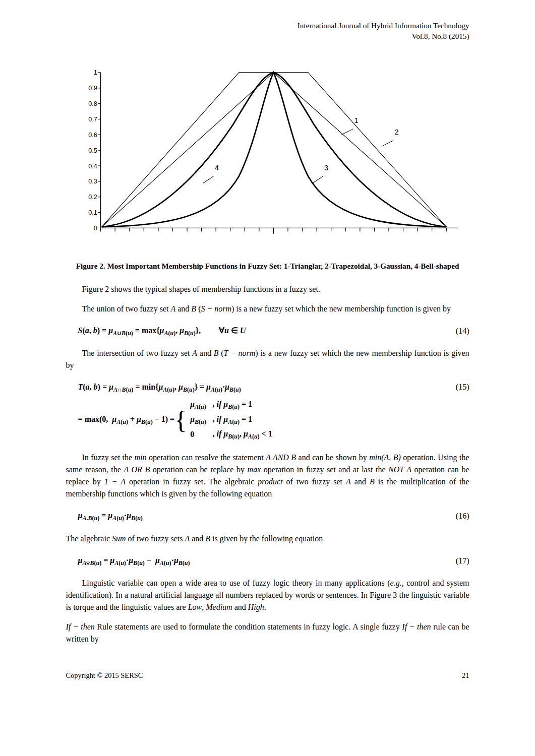International Journal of Hybrid Information Technology
Vol.8, No.8 (2015)
1 0.9 0.8 0.7 0.6 0.5 0.4 0.3 0.2 0.1 0 1 2 3 4
Figure 2. Most Important Membership Functions in Fuzzy Set: 1-Trianglar, 2-Trapezoidal, 3-Gaussian, 4-Bell-shaped
Figure 2 shows the typical shapes of membership functions in a fuzzy set.
The union of two fuzzy set A and B (S − norm) is a new fuzzy set which the new membership function is given by
S(a, b) = μA∪B(u) = max{μA(u), μB(u)}, ∀u ∈ U
(14)
The intersection of two fuzzy set A and B (T − norm) is a new fuzzy set which the new membership function is given by
T(a, b) = μA∩B(u) = min{μA(u), μB(u)} = μA(u)·μB(u)
= max(0, μA(u) + μB(u) − 1) = {
| μ A ( u ) | , if μ B ( u ) = 1 |
| μ B ( u ) | , if μ A ( u ) = 1 |
| 0 | , if μ B ( u ) , μ A ( u ) < 1 |
(15)
In fuzzy set the min operation can resolve the statement A AND B and can be shown by min(A, B) operation. Using the same reason, the A OR B operation can be replace by max operation in fuzzy set and at last the NOT A operation can be replace by 1 − A operation in fuzzy set. The algebraic product of two fuzzy set A and B is the multiplication of the membership functions which is given by the following equation
μA.B(u) = μA(u)·μB(u)
(16)
The algebraic Sum of two fuzzy sets A and B is given by the following equation
μA⩒B(u) = μA(u)·μB(u) − μA(u)·μB(u)
(17)
Linguistic variable can open a wide area to use of fuzzy logic theory in many applications (e.g., control and system identification). In a natural artificial language all numbers replaced by words or sentences. In Figure 3 the linguistic variable is torque and the linguistic values are Low, Medium and High.
If − then Rule statements are used to formulate the condition statements in fuzzy logic. A single fuzzy If − then rule can be written by
Copyright © 2015 SERSC 21